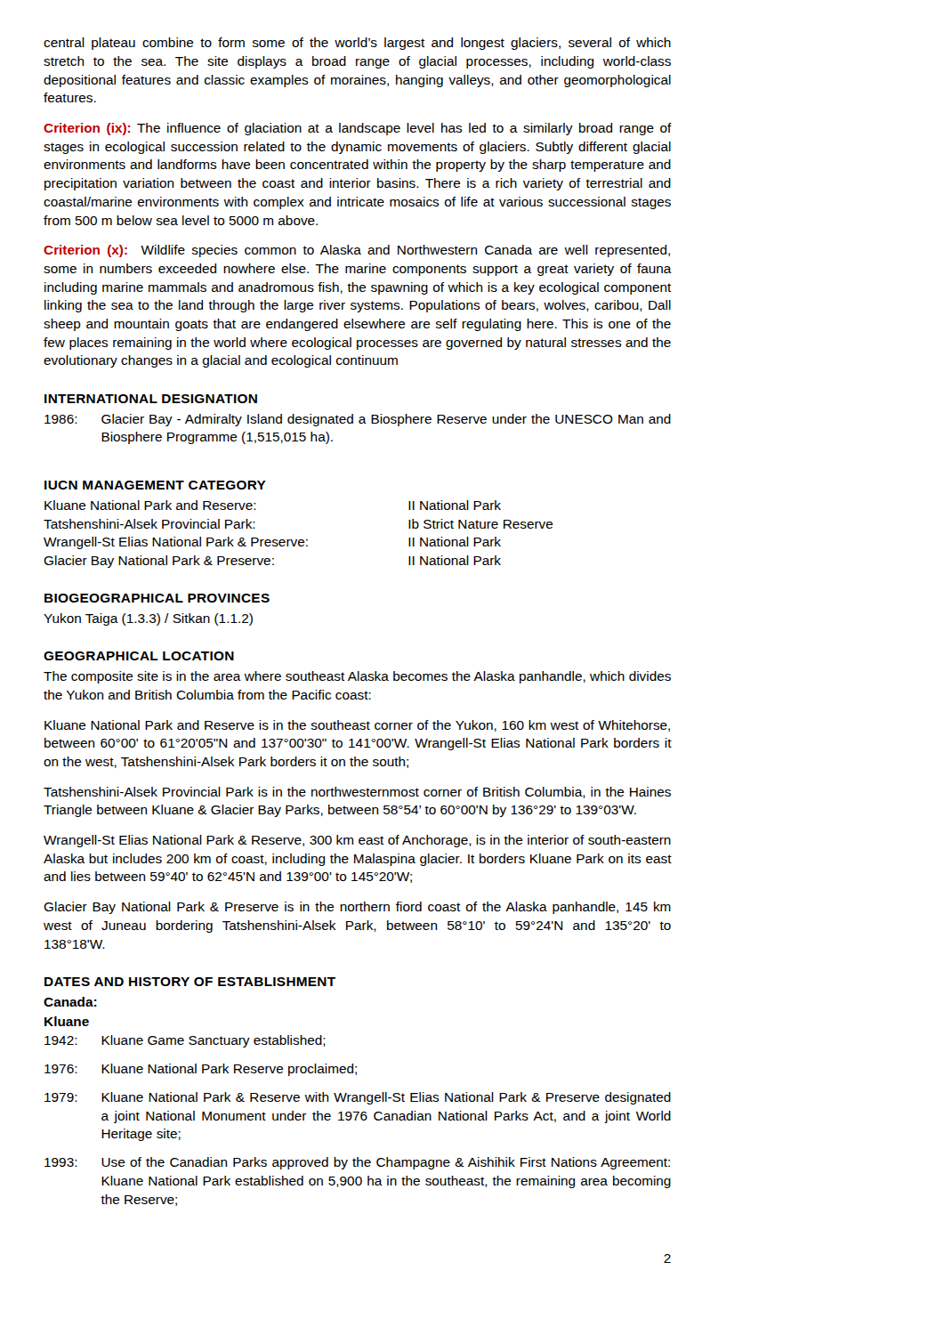central plateau combine to form some of the world’s largest and longest glaciers, several of which stretch to the sea. The site displays a broad range of glacial processes, including world-class depositional features and classic examples of moraines, hanging valleys, and other geomorphological features.
Criterion (ix): The influence of glaciation at a landscape level has led to a similarly broad range of stages in ecological succession related to the dynamic movements of glaciers. Subtly different glacial environments and landforms have been concentrated within the property by the sharp temperature and precipitation variation between the coast and interior basins. There is a rich variety of terrestrial and coastal/marine environments with complex and intricate mosaics of life at various successional stages from 500 m below sea level to 5000 m above.
Criterion (x): Wildlife species common to Alaska and Northwestern Canada are well represented, some in numbers exceeded nowhere else. The marine components support a great variety of fauna including marine mammals and anadromous fish, the spawning of which is a key ecological component linking the sea to the land through the large river systems. Populations of bears, wolves, caribou, Dall sheep and mountain goats that are endangered elsewhere are self regulating here. This is one of the few places remaining in the world where ecological processes are governed by natural stresses and the evolutionary changes in a glacial and ecological continuum
INTERNATIONAL DESIGNATION
| 1986: | Glacier Bay - Admiralty Island designated a Biosphere Reserve under the UNESCO Man and Biosphere Programme (1,515,015 ha). |
IUCN MANAGEMENT CATEGORY
| Kluane National Park and Reserve: | II National Park |
| Tatshenshini-Alsek Provincial Park: | Ib Strict Nature Reserve |
| Wrangell-St Elias National Park & Preserve: | II National Park |
| Glacier Bay National Park & Preserve: | II National Park |
BIOGEOGRAPHICAL PROVINCES
Yukon Taiga (1.3.3) / Sitkan (1.1.2)
GEOGRAPHICAL LOCATION
The composite site is in the area where southeast Alaska becomes the Alaska panhandle, which divides the Yukon and British Columbia from the Pacific coast:
Kluane National Park and Reserve is in the southeast corner of the Yukon, 160 km west of Whitehorse, between 60°00' to 61°20'05"N and 137°00'30" to 141°00'W. Wrangell-St Elias National Park borders it on the west, Tatshenshini-Alsek Park borders it on the south;
Tatshenshini-Alsek Provincial Park is in the northwesternmost corner of British Columbia, in the Haines Triangle between Kluane & Glacier Bay Parks, between 58°54’ to 60°00'N by 136°29' to 139°03'W.
Wrangell-St Elias National Park & Reserve, 300 km east of Anchorage, is in the interior of south-eastern Alaska but includes 200 km of coast, including the Malaspina glacier. It borders Kluane Park on its east and lies between 59°40' to 62°45'N and 139°00' to 145°20'W;
Glacier Bay National Park & Preserve is in the northern fiord coast of the Alaska panhandle, 145 km west of Juneau bordering Tatshenshini-Alsek Park, between 58°10' to 59°24'N and 135°20' to 138°18'W.
DATES AND HISTORY OF ESTABLISHMENT
Canada:
Kluane
| 1942: | Kluane Game Sanctuary established; |
| 1976: | Kluane National Park Reserve proclaimed; |
| 1979: | Kluane National Park & Reserve with Wrangell-St Elias National Park & Preserve designated a joint National Monument under the 1976 Canadian National Parks Act, and a joint World Heritage site; |
| 1993: | Use of the Canadian Parks approved by the Champagne & Aishihik First Nations Agreement: Kluane National Park established on 5,900 ha in the southeast, the remaining area becoming the Reserve; |
2